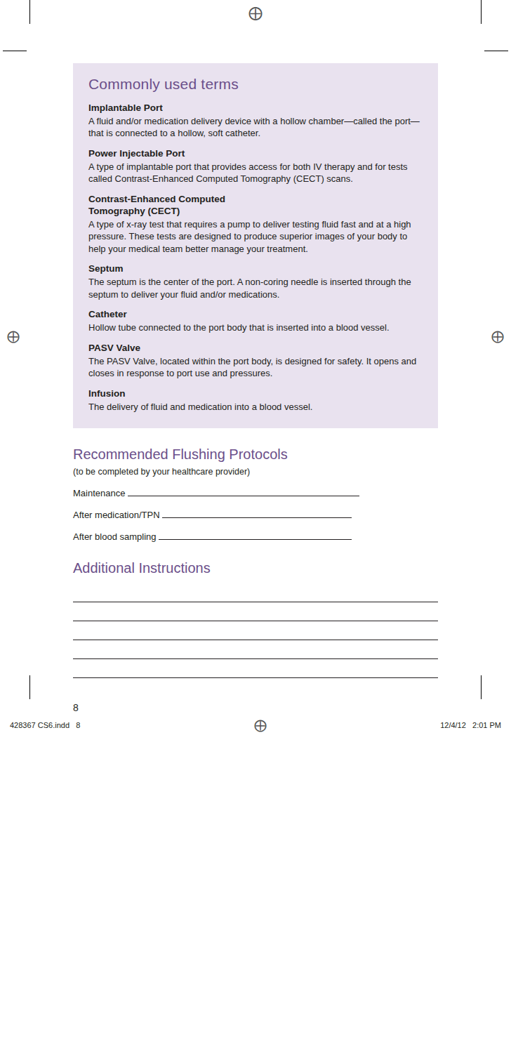⨁
⨁
⨁
Commonly used terms
Implantable Port
A fluid and/or medication delivery device with a hollow chamber—called the port—that is connected to a hollow, soft catheter.
Power Injectable Port
A type of implantable port that provides access for both IV therapy and for tests called Contrast-Enhanced Computed Tomography (CECT) scans.
Contrast-Enhanced Computed
Tomography (CECT)
A type of x-ray test that requires a pump to deliver testing fluid fast and at a high pressure. These tests are designed to produce superior images of your body to help your medical team better manage your treatment.
Septum
The septum is the center of the port. A non-coring needle is inserted through the septum to deliver your fluid and/or medications.
Catheter
Hollow tube connected to the port body that is inserted into a blood vessel.
PASV Valve
The PASV Valve, located within the port body, is designed for safety. It opens and closes in response to port use and pressures.
Infusion
The delivery of fluid and medication into a blood vessel.
Recommended Flushing Protocols
(to be completed by your healthcare provider)
Maintenance
After medication/TPN
After blood sampling
Additional Instructions
8
428367 CS6.indd 8 ⨁ 12/4/12 2:01 PM